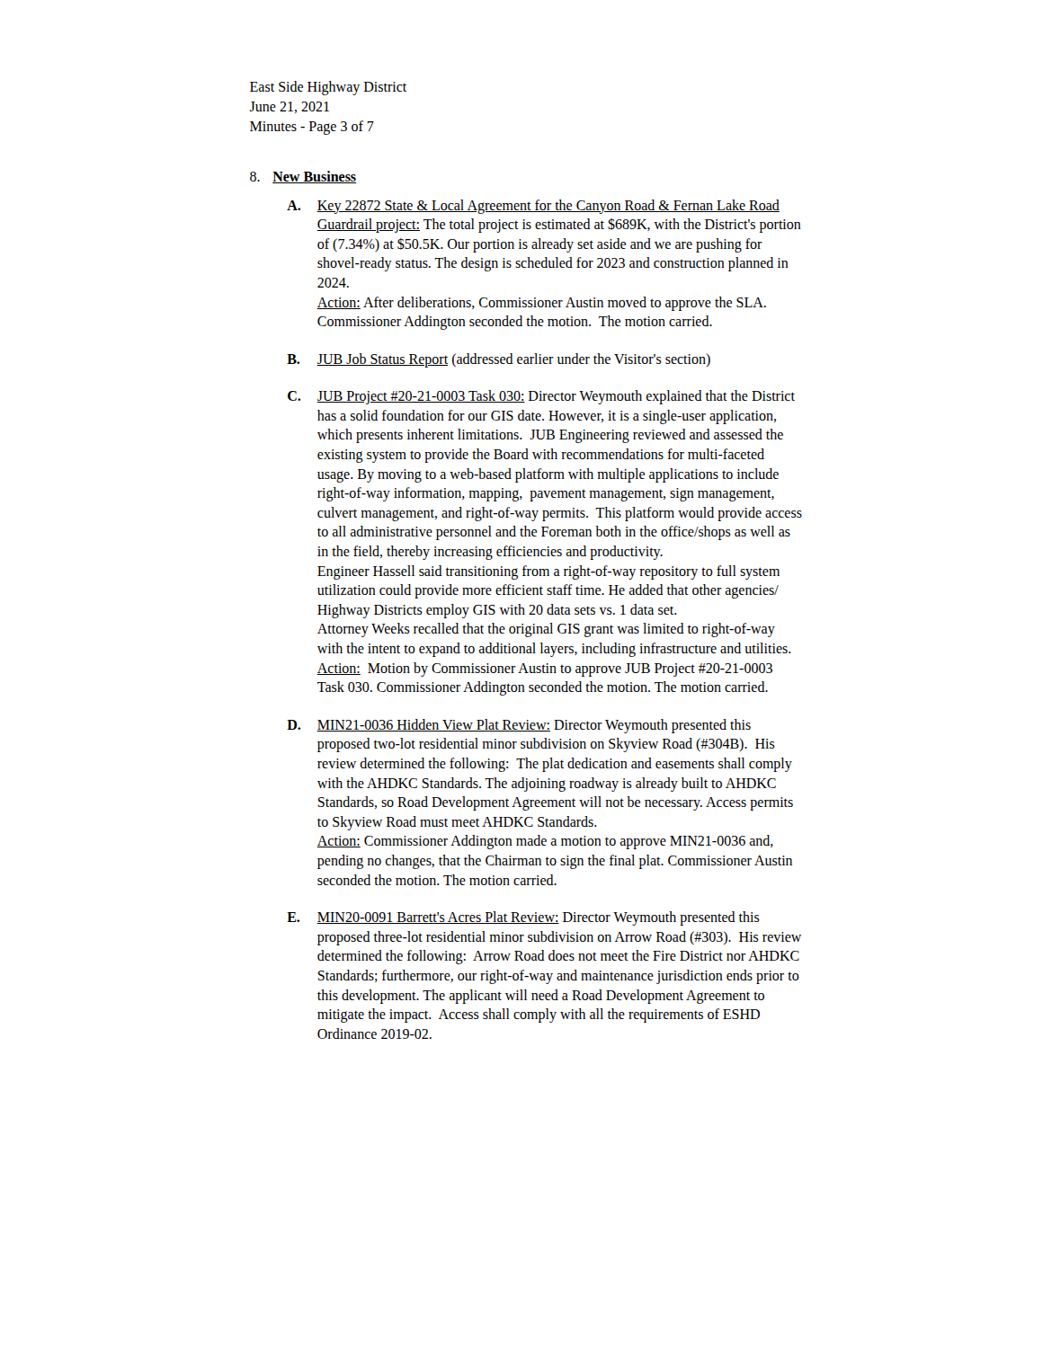East Side Highway District
June 21, 2021
Minutes - Page 3 of 7
8.
New Business
A.
Key 22872 State & Local Agreement for the Canyon Road & Fernan Lake Road Guardrail project: The total project is estimated at $689K, with the District's portion of (7.34%) at $50.5K. Our portion is already set aside and we are pushing for shovel-ready status. The design is scheduled for 2023 and construction planned in 2024.
Action: After deliberations, Commissioner Austin moved to approve the SLA. Commissioner Addington seconded the motion. The motion carried.
B.
JUB Job Status Report (addressed earlier under the Visitor's section)
C.
JUB Project #20-21-0003 Task 030: Director Weymouth explained that the District has a solid foundation for our GIS date. However, it is a single-user application, which presents inherent limitations. JUB Engineering reviewed and assessed the existing system to provide the Board with recommendations for multi-faceted usage. By moving to a web-based platform with multiple applications to include right-of-way information, mapping, pavement management, sign management, culvert management, and right-of-way permits. This platform would provide access to all administrative personnel and the Foreman both in the office/shops as well as in the field, thereby increasing efficiencies and productivity.
Engineer Hassell said transitioning from a right-of-way repository to full system utilization could provide more efficient staff time. He added that other agencies/ Highway Districts employ GIS with 20 data sets vs. 1 data set.
Attorney Weeks recalled that the original GIS grant was limited to right-of-way with the intent to expand to additional layers, including infrastructure and utilities.
Action: Motion by Commissioner Austin to approve JUB Project #20-21-0003 Task 030. Commissioner Addington seconded the motion. The motion carried.
D.
MIN21-0036 Hidden View Plat Review: Director Weymouth presented this proposed two-lot residential minor subdivision on Skyview Road (#304B). His review determined the following: The plat dedication and easements shall comply with the AHDKC Standards. The adjoining roadway is already built to AHDKC Standards, so Road Development Agreement will not be necessary. Access permits to Skyview Road must meet AHDKC Standards.
Action: Commissioner Addington made a motion to approve MIN21-0036 and, pending no changes, that the Chairman to sign the final plat. Commissioner Austin seconded the motion. The motion carried.
E.
MIN20-0091 Barrett's Acres Plat Review: Director Weymouth presented this proposed three-lot residential minor subdivision on Arrow Road (#303). His review determined the following: Arrow Road does not meet the Fire District nor AHDKC Standards; furthermore, our right-of-way and maintenance jurisdiction ends prior to this development. The applicant will need a Road Development Agreement to mitigate the impact. Access shall comply with all the requirements of ESHD Ordinance 2019-02.